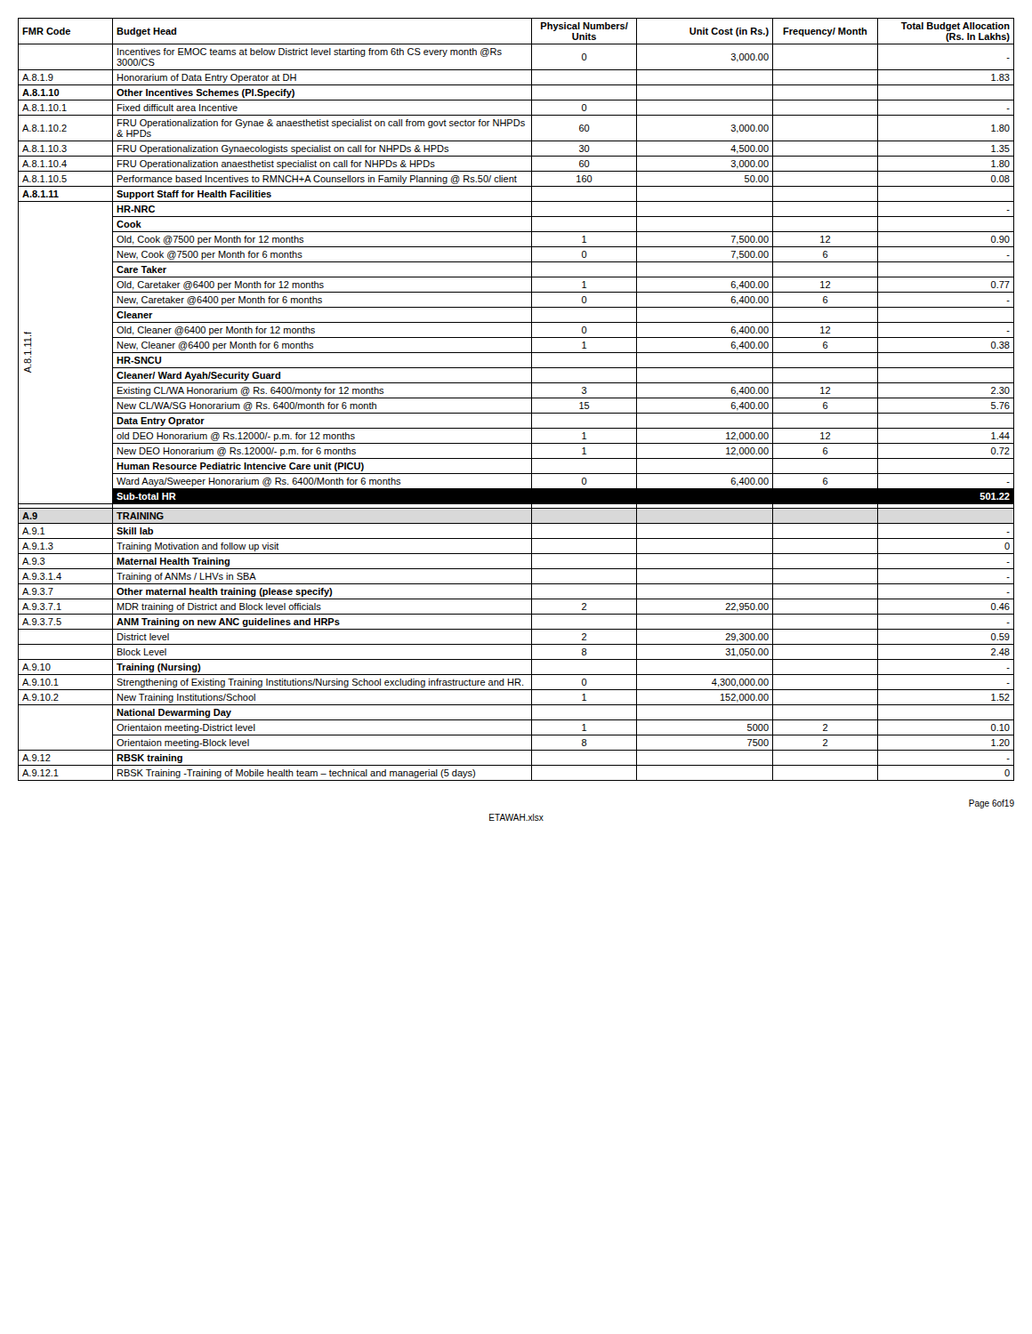| FMR Code | Budget Head | Physical Numbers/ Units | Unit Cost (in Rs.) | Frequency/ Month | Total Budget Allocation (Rs. In Lakhs) |
| --- | --- | --- | --- | --- | --- |
| | Incentives for EMOC teams at below District level starting from 6th CS every month @Rs 3000/CS | 0 | 3,000.00 | | - |
| A.8.1.9 | Honorarium of Data Entry Operator at DH | | | | 1.83 |
| A.8.1.10 | Other Incentives Schemes (Pl.Specify) | | | | |
| A.8.1.10.1 | Fixed difficult area Incentive | 0 | | | - |
| A.8.1.10.2 | FRU Operationalization for Gynae & anaesthetist specialist on call from govt sector for NHPDs & HPDs | 60 | 3,000.00 | | 1.80 |
| A.8.1.10.3 | FRU Operationalization Gynaecologists specialist on call for NHPDs & HPDs | 30 | 4,500.00 | | 1.35 |
| A.8.1.10.4 | FRU Operationalization anaesthetist specialist on call for NHPDs & HPDs | 60 | 3,000.00 | | 1.80 |
| A.8.1.10.5 | Performance based Incentives to RMNCH+A Counsellors in Family Planning @ Rs.50/ client | 160 | 50.00 | | 0.08 |
| A.8.1.11 | Support Staff for Health Facilities | | | | |
| A.8.1.11.f | HR-NRC | | | | - |
| Cook | | | | |
| Old, Cook @7500 per Month for 12 months | 1 | 7,500.00 | 12 | 0.90 |
| New, Cook @7500 per Month for 6 months | 0 | 7,500.00 | 6 | - |
| Care Taker | | | | |
| Old, Caretaker @6400 per Month for 12 months | 1 | 6,400.00 | 12 | 0.77 |
| New, Caretaker @6400 per Month for 6 months | 0 | 6,400.00 | 6 | - |
| Cleaner | | | | |
| Old, Cleaner @6400 per Month for 12 months | 0 | 6,400.00 | 12 | - |
| New, Cleaner @6400 per Month for 6 months | 1 | 6,400.00 | 6 | 0.38 |
| HR-SNCU | | | | |
| Cleaner/ Ward Ayah/Security Guard | | | | |
| Existing CL/WA Honorarium @ Rs. 6400/monty for 12 months | 3 | 6,400.00 | 12 | 2.30 |
| New CL/WA/SG Honorarium @ Rs. 6400/month for 6 month | 15 | 6,400.00 | 6 | 5.76 |
| Data Entry Oprator | | | | |
| old DEO Honorarium @ Rs.12000/- p.m. for 12 months | 1 | 12,000.00 | 12 | 1.44 |
| New DEO Honorarium @ Rs.12000/- p.m. for 6 months | 1 | 12,000.00 | 6 | 0.72 |
| Human Resource Pediatric Intencive Care unit (PICU) | | | | |
| Ward Aaya/Sweeper Honorarium @ Rs. 6400/Month for 6 months | 0 | 6,400.00 | 6 | - |
| Sub-total HR | | | | 501.22 |
| A.9 | TRAINING | | | | |
| A.9.1 | Skill lab | | | | - |
| A.9.1.3 | Training Motivation and follow up visit | | | | 0 |
| A.9.3 | Maternal Health Training | | | | - |
| A.9.3.1.4 | Training of ANMs / LHVs in SBA | | | | - |
| A.9.3.7 | Other maternal health training (please specify) | | | | - |
| A.9.3.7.1 | MDR training of District and Block level officials | 2 | 22,950.00 | | 0.46 |
| A.9.3.7.5 | ANM Training on new ANC guidelines and HRPs | | | | - |
| | District level | 2 | 29,300.00 | | 0.59 |
| | Block Level | 8 | 31,050.00 | | 2.48 |
| A.9.10 | Training (Nursing) | | | | - |
| A.9.10.1 | Strengthening of Existing Training Institutions/Nursing School excluding infrastructure and HR. | 0 | 4,300,000.00 | | - |
| A.9.10.2 | New Training Institutions/School | 1 | 152,000.00 | | 1.52 |
| | National Dewarming Day | | | | |
| Orientaion meeting-District level | 1 | 5000 | 2 | 0.10 |
| Orientaion meeting-Block level | 8 | 7500 | 2 | 1.20 |
| A.9.12 | RBSK training | | | | - |
| A.9.12.1 | RBSK Training -Training of Mobile health team – technical and managerial (5 days) | | | | 0 |
Page 6of19
ETAWAH.xlsx